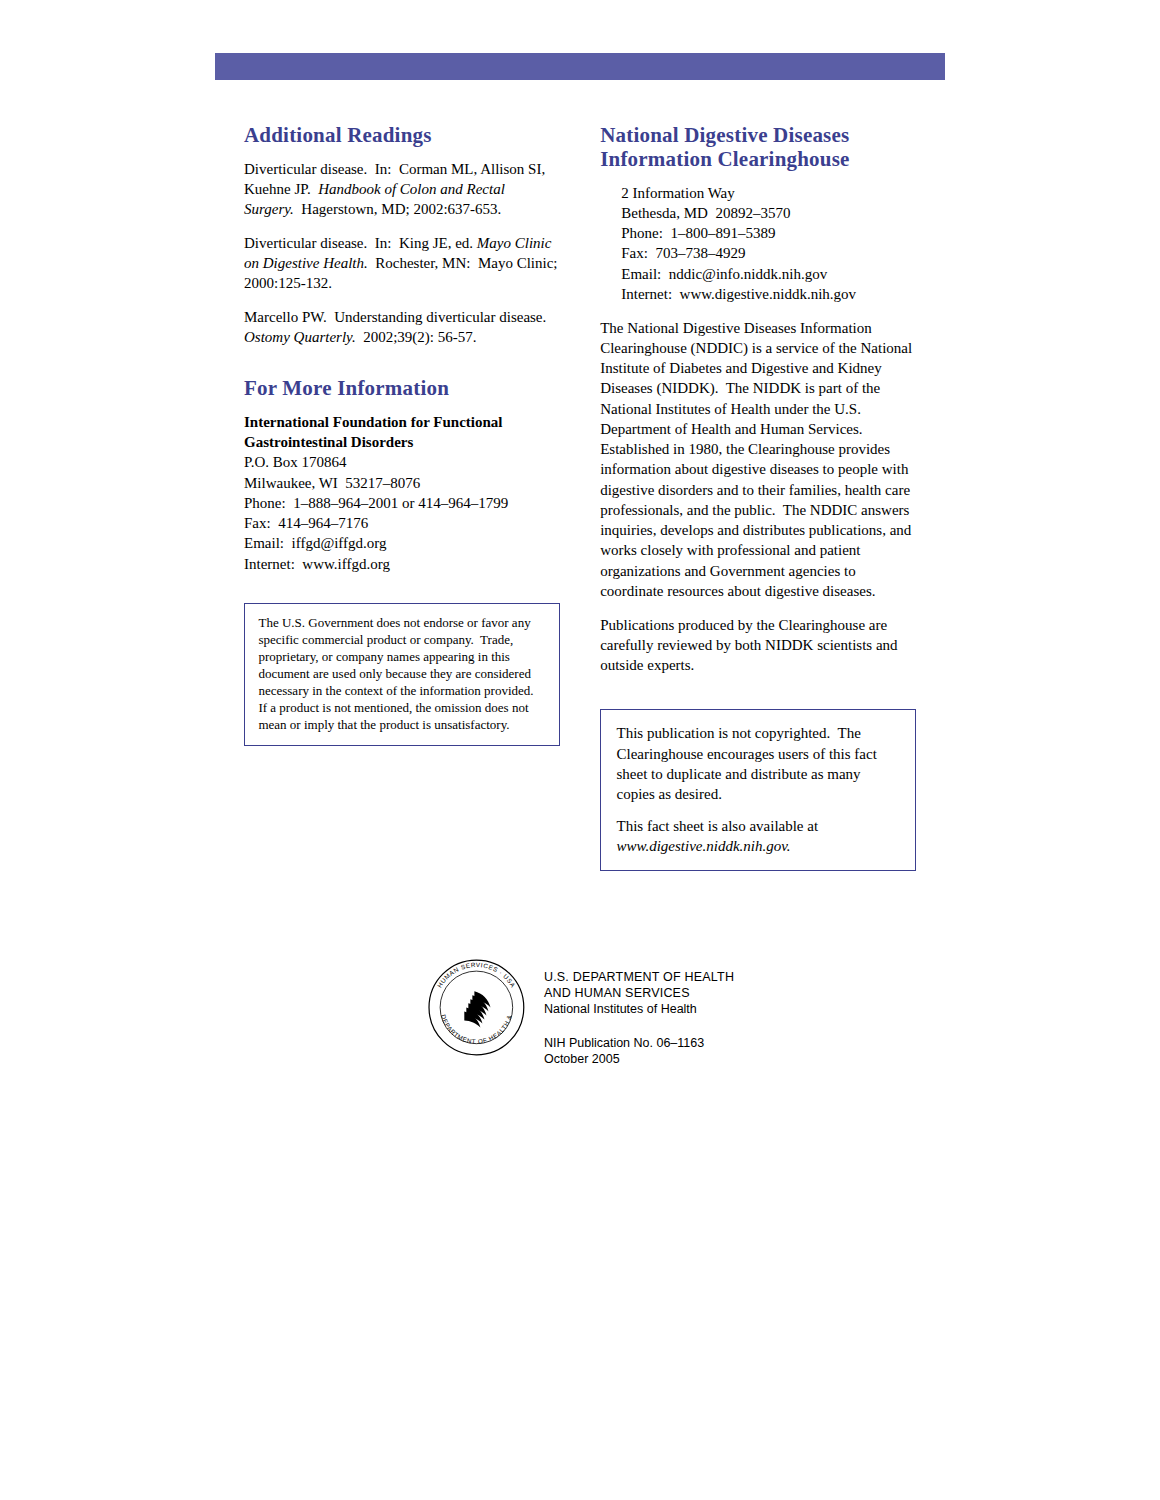Additional Readings
Diverticular disease. In: Corman ML, Allison SI, Kuehne JP. Handbook of Colon and Rectal Surgery. Hagerstown, MD; 2002:637-653.
Diverticular disease. In: King JE, ed. Mayo Clinic on Digestive Health. Rochester, MN: Mayo Clinic; 2000:125-132.
Marcello PW. Understanding diverticular disease. Ostomy Quarterly. 2002;39(2): 56-57.
For More Information
International Foundation for Functional Gastrointestinal Disorders
P.O. Box 170864
Milwaukee, WI 53217–8076
Phone: 1–888–964–2001 or 414–964–1799
Fax: 414–964–7176
Email: iffgd@iffgd.org
Internet: www.iffgd.org
The U.S. Government does not endorse or favor any specific commercial product or company. Trade, proprietary, or company names appearing in this document are used only because they are considered necessary in the context of the information provided. If a product is not mentioned, the omission does not mean or imply that the product is unsatisfactory.
National Digestive Diseases Information Clearinghouse
2 Information Way
Bethesda, MD 20892–3570
Phone: 1–800–891–5389
Fax: 703–738–4929
Email: nddic@info.niddk.nih.gov
Internet: www.digestive.niddk.nih.gov
The National Digestive Diseases Information Clearinghouse (NDDIC) is a service of the National Institute of Diabetes and Digestive and Kidney Diseases (NIDDK). The NIDDK is part of the National Institutes of Health under the U.S. Department of Health and Human Services. Established in 1980, the Clearinghouse provides information about digestive diseases to people with digestive disorders and to their families, health care professionals, and the public. The NDDIC answers inquiries, develops and distributes publications, and works closely with professional and patient organizations and Government agencies to coordinate resources about digestive diseases.
Publications produced by the Clearinghouse are carefully reviewed by both NIDDK scientists and outside experts.
This publication is not copyrighted. The Clearinghouse encourages users of this fact sheet to duplicate and distribute as many copies as desired.
This fact sheet is also available at www.digestive.niddk.nih.gov.
HUMAN SERVICES · USA DEPARTMENT OF HEALTH &
U.S. DEPARTMENT OF HEALTH
AND HUMAN SERVICES
National Institutes of Health
NIH Publication No. 06–1163
October 2005